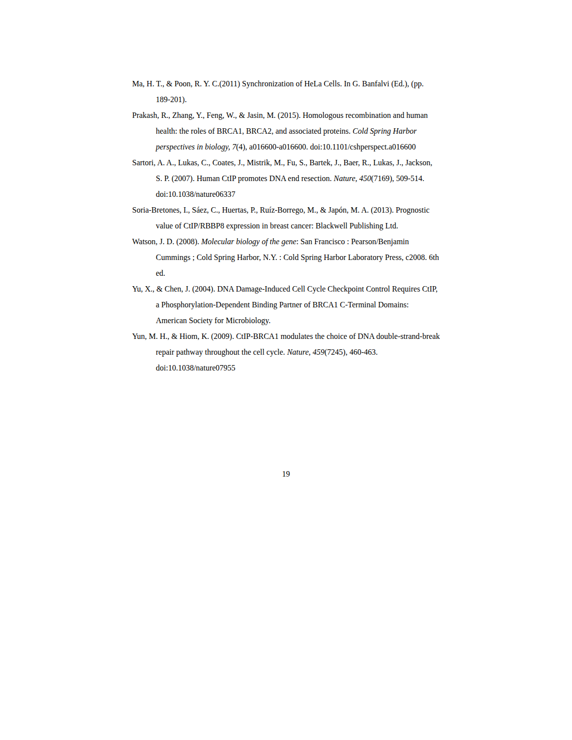Ma, H. T., & Poon, R. Y. C.(2011) Synchronization of HeLa Cells. In G. Banfalvi (Ed.), (pp. 189-201).
Prakash, R., Zhang, Y., Feng, W., & Jasin, M. (2015). Homologous recombination and human health: the roles of BRCA1, BRCA2, and associated proteins. Cold Spring Harbor perspectives in biology, 7(4), a016600-a016600. doi:10.1101/cshperspect.a016600
Sartori, A. A., Lukas, C., Coates, J., Mistrik, M., Fu, S., Bartek, J., Baer, R., Lukas, J., Jackson, S. P. (2007). Human CtIP promotes DNA end resection. Nature, 450(7169), 509-514. doi:10.1038/nature06337
Soria-Bretones, I., Sáez, C., Huertas, P., Ruíz-Borrego, M., & Japón, M. A. (2013). Prognostic value of CtIP/RBBP8 expression in breast cancer: Blackwell Publishing Ltd.
Watson, J. D. (2008). Molecular biology of the gene: San Francisco : Pearson/Benjamin Cummings ; Cold Spring Harbor, N.Y. : Cold Spring Harbor Laboratory Press, c2008. 6th ed.
Yu, X., & Chen, J. (2004). DNA Damage-Induced Cell Cycle Checkpoint Control Requires CtIP, a Phosphorylation-Dependent Binding Partner of BRCA1 C-Terminal Domains: American Society for Microbiology.
Yun, M. H., & Hiom, K. (2009). CtIP-BRCA1 modulates the choice of DNA double-strand-break repair pathway throughout the cell cycle. Nature, 459(7245), 460-463. doi:10.1038/nature07955
19